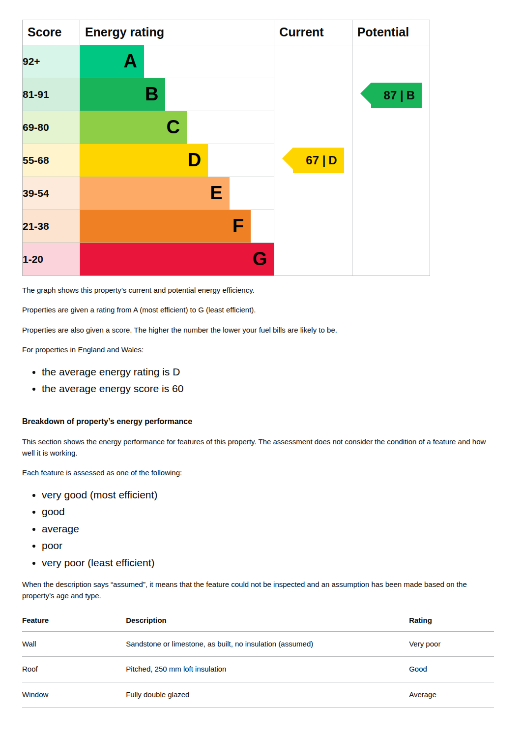| Score | Energy rating | Current | Potential |
| --- | --- | --- | --- |
| 92+ | A | 67 / D | 87 / B |
| 81-91 | B |
| 69-80 | C |
| 55-68 | D |
| 39-54 | E |
| 21-38 | F |
| 1-20 | G |
The graph shows this property’s current and potential energy efficiency.
Properties are given a rating from A (most efficient) to G (least efficient).
Properties are also given a score. The higher the number the lower your fuel bills are likely to be.
For properties in England and Wales:
the average energy rating is D
the average energy score is 60
Breakdown of property’s energy performance
This section shows the energy performance for features of this property. The assessment does not consider the condition of a feature and how well it is working.
Each feature is assessed as one of the following:
very good (most efficient)
good
average
poor
very poor (least efficient)
When the description says “assumed”, it means that the feature could not be inspected and an assumption has been made based on the property’s age and type.
| Feature | Description | Rating |
| --- | --- | --- |
| Wall | Sandstone or limestone, as built, no insulation (assumed) | Very poor |
| Roof | Pitched, 250 mm loft insulation | Good |
| Window | Fully double glazed | Average |